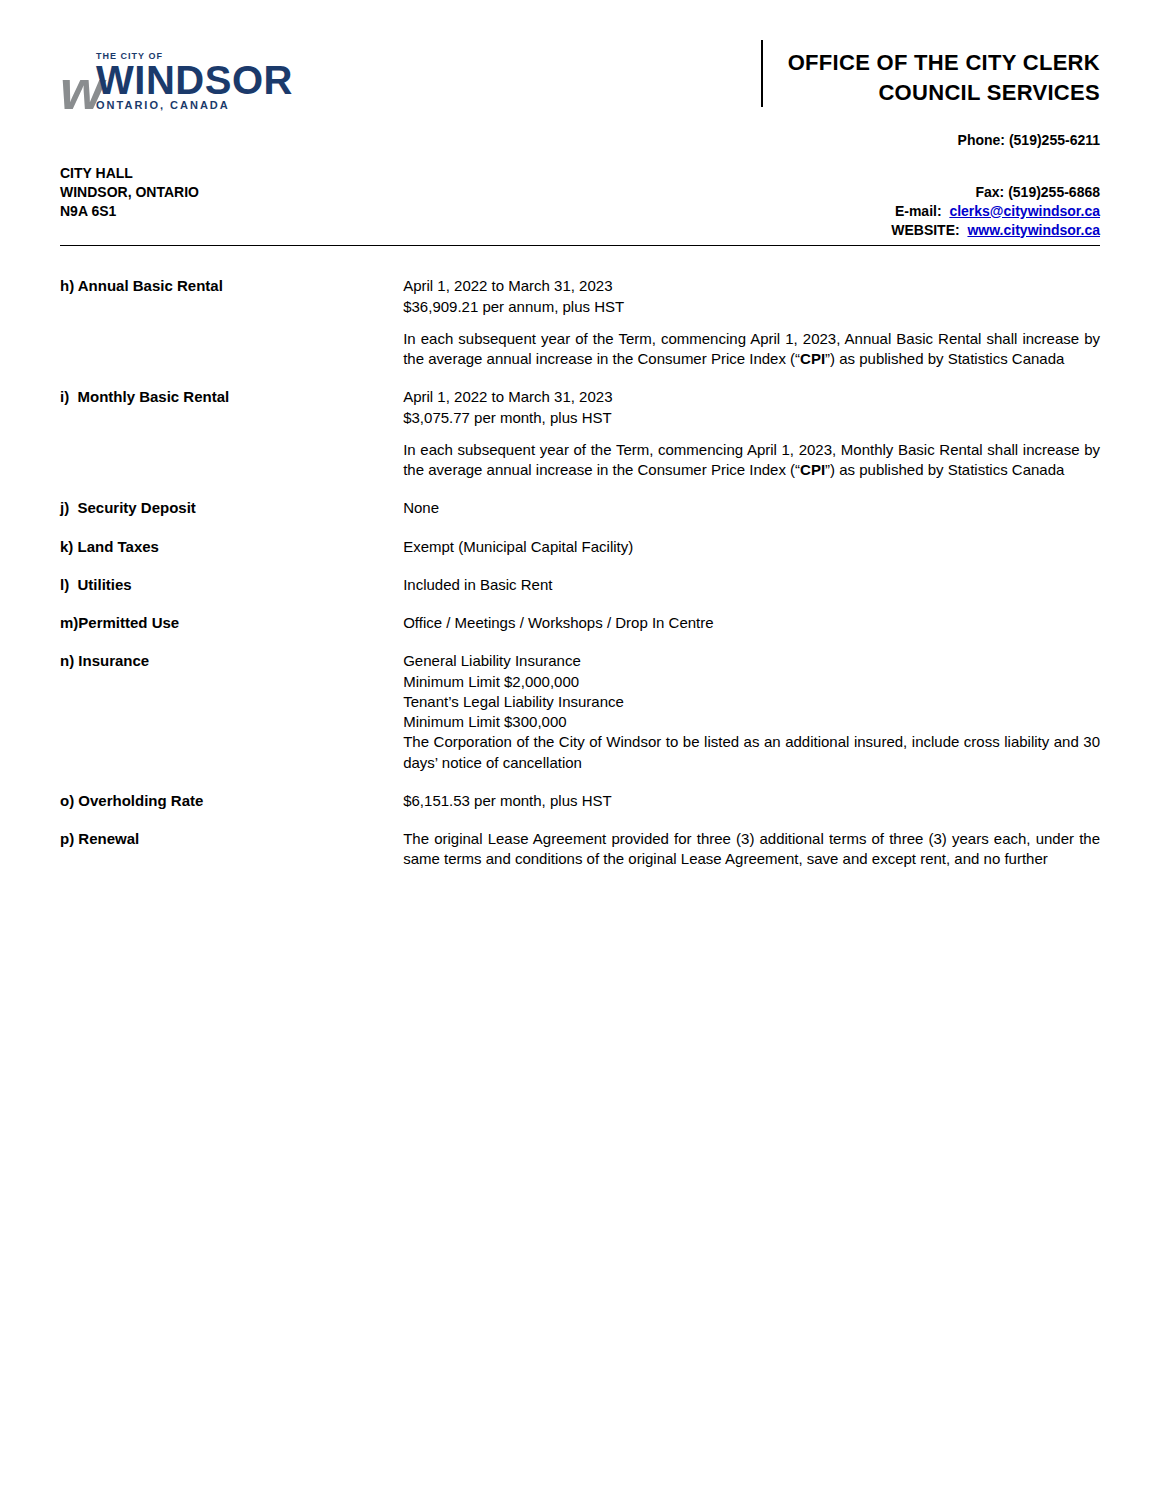w
THE CITY OF
WINDSOR
ONTARIO, CANADA
OFFICE OF THE CITY CLERK
COUNCIL SERVICES
Phone: (519)255-6211
CITY HALL
WINDSOR, ONTARIO
N9A 6S1
Fax: (519)255-6868
E-mail: clerks@citywindsor.ca
WEBSITE: www.citywindsor.ca
| h) Annual Basic Rental | April 1, 2022 to March 31, 2023 $36,909.21 per annum, plus HST In each subsequent year of the Term, commencing April 1, 2023, Annual Basic Rental shall increase by the average annual increase in the Consumer Price Index (“ CPI ”) as published by Statistics Canada |
| i) Monthly Basic Rental | April 1, 2022 to March 31, 2023 $3,075.77 per month, plus HST In each subsequent year of the Term, commencing April 1, 2023, Monthly Basic Rental shall increase by the average annual increase in the Consumer Price Index (“ CPI ”) as published by Statistics Canada |
| j) Security Deposit | None |
| k) Land Taxes | Exempt (Municipal Capital Facility) |
| l) Utilities | Included in Basic Rent |
| m)Permitted Use | Office / Meetings / Workshops / Drop In Centre |
| n) Insurance | General Liability Insurance Minimum Limit $2,000,000 Tenant’s Legal Liability Insurance Minimum Limit $300,000 The Corporation of the City of Windsor to be listed as an additional insured, include cross liability and 30 days’ notice of cancellation |
| o) Overholding Rate | $6,151.53 per month, plus HST |
| p) Renewal | The original Lease Agreement provided for three (3) additional terms of three (3) years each, under the same terms and conditions of the original Lease Agreement, save and except rent, and no further |